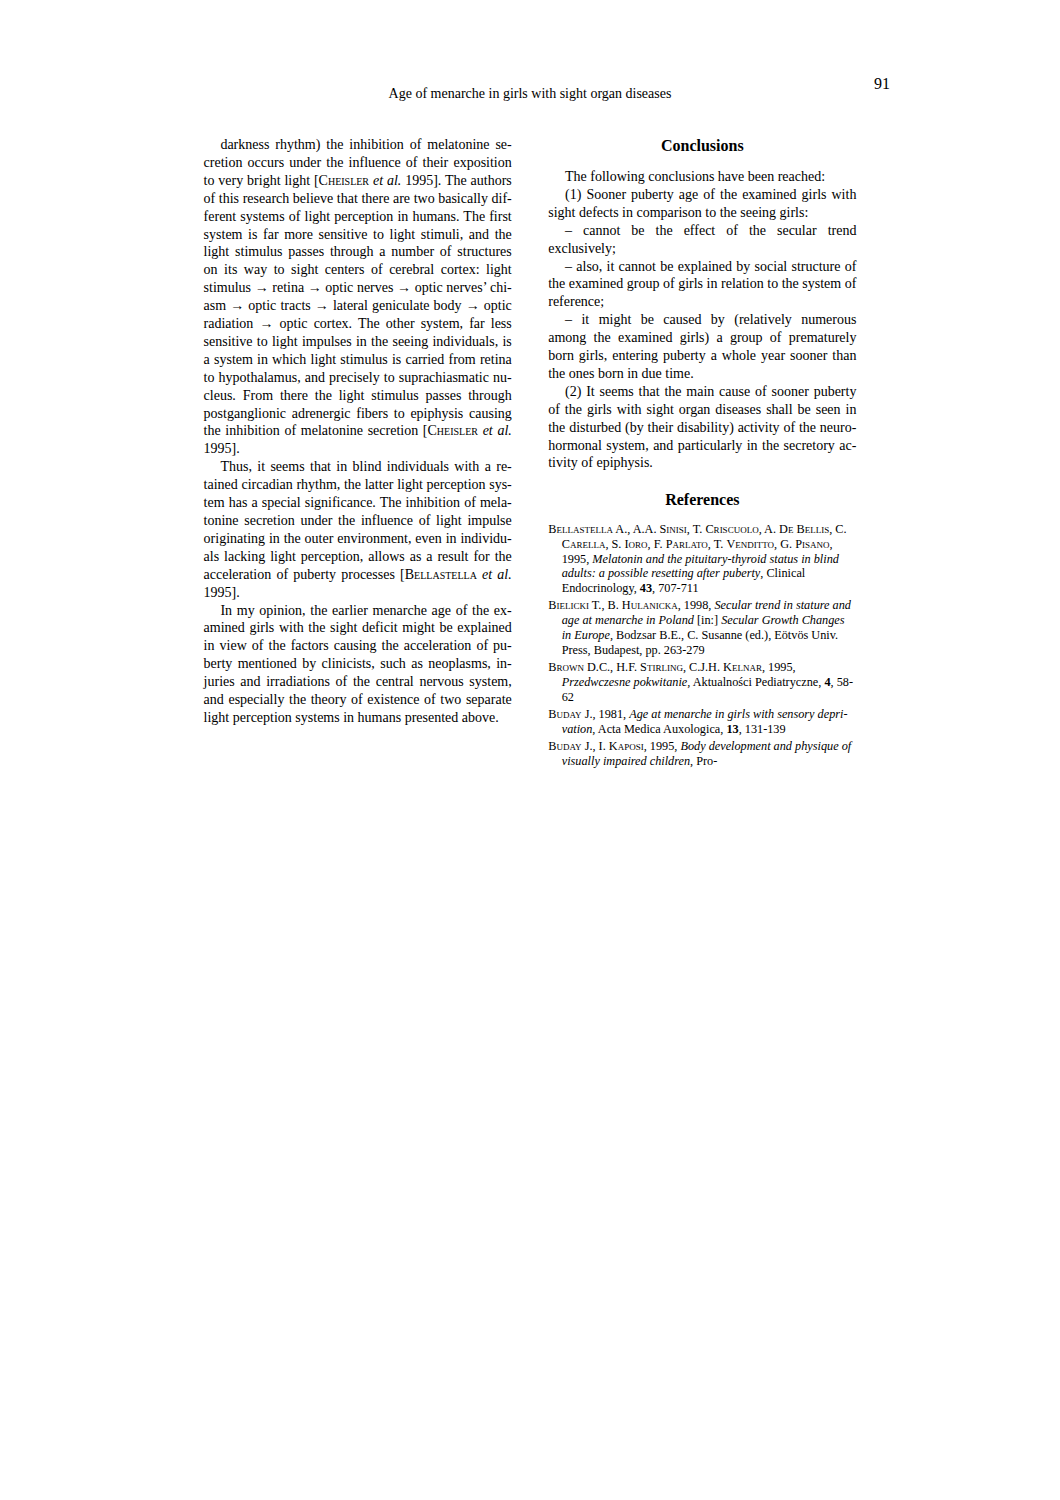Age of menarche in girls with sight organ diseases 91
darkness rhythm) the inhibition of melatonine secretion occurs under the influence of their exposition to very bright light [Cheisler et al. 1995]. The authors of this research believe that there are two basically different systems of light perception in humans. The first system is far more sensitive to light stimuli, and the light stimulus passes through a number of structures on its way to sight centers of cerebral cortex: light stimulus → retina → optic nerves → optic nerves’ chiasm → optic tracts → lateral geniculate body → optic radiation → optic cortex. The other system, far less sensitive to light impulses in the seeing individuals, is a system in which light stimulus is carried from retina to hypothalamus, and precisely to suprachiasmatic nucleus. From there the light stimulus passes through postganglionic adrenergic fibers to epiphysis causing the inhibition of melatonine secretion [Cheisler et al. 1995].
Thus, it seems that in blind individuals with a retained circadian rhythm, the latter light perception system has a special significance. The inhibition of melatonine secretion under the influence of light impulse originating in the outer environment, even in individuals lacking light perception, allows as a result for the acceleration of puberty processes [Bellastella et al. 1995].
In my opinion, the earlier menarche age of the examined girls with the sight deficit might be explained in view of the factors causing the acceleration of puberty mentioned by clinicists, such as neoplasms, injuries and irradiations of the central nervous system, and especially the theory of existence of two separate light perception systems in humans presented above.
Conclusions
The following conclusions have been reached:
(1) Sooner puberty age of the examined girls with sight defects in comparison to the seeing girls:
– cannot be the effect of the secular trend exclusively;
– also, it cannot be explained by social structure of the examined group of girls in relation to the system of reference;
– it might be caused by (relatively numerous among the examined girls) a group of prematurely born girls, entering puberty a whole year sooner than the ones born in due time.
(2) It seems that the main cause of sooner puberty of the girls with sight organ diseases shall be seen in the disturbed (by their disability) activity of the neurohormonal system, and particularly in the secretory activity of epiphysis.
References
Bellastella A., A.A. Sinisi, T. Criscuolo, A. De Bellis, C. Carella, S. Ioro, F. Parlato, T. Venditto, G. Pisano, 1995, Melatonin and the pituitary-thyroid status in blind adults: a possible resetting after puberty, Clinical Endocrinology, 43, 707-711
Bielicki T., B. Hulanicka, 1998, Secular trend in stature and age at menarche in Poland [in:] Secular Growth Changes in Europe, Bodzsar B.E., C. Susanne (ed.), Eötvös Univ. Press, Budapest, pp. 263-279
Brown D.C., H.F. Stirling, C.J.H. Kelnar, 1995, Przedwczesne pokwitanie, Aktualności Pediatryczne, 4, 58-62
Buday J., 1981, Age at menarche in girls with sensory deprivation, Acta Medica Auxologica, 13, 131-139
Buday J., I. Kaposi, 1995, Body development and physique of visually impaired children, Pro-